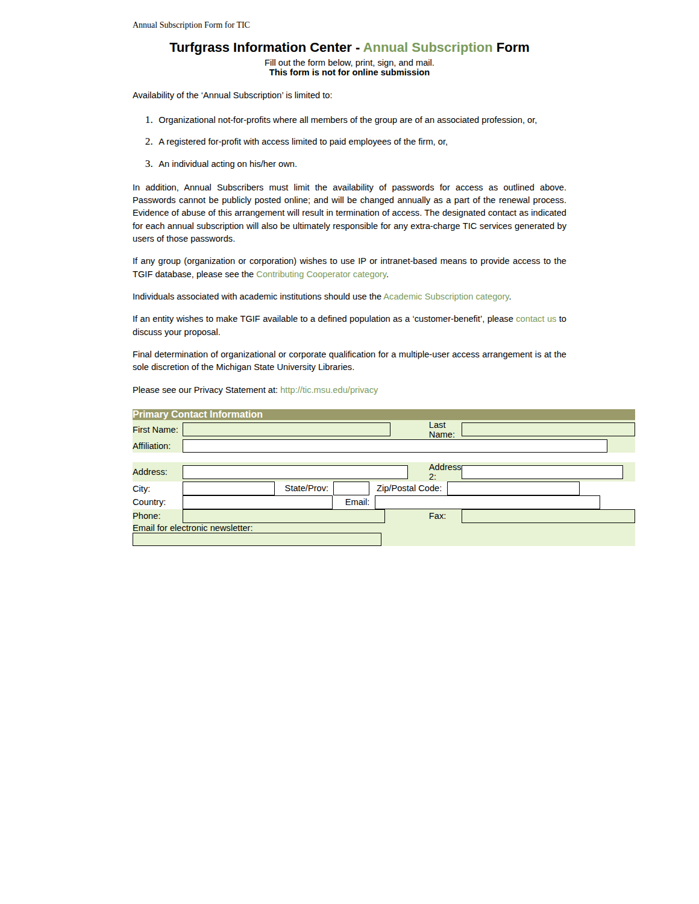Annual Subscription Form for TIC
Turfgrass Information Center - Annual Subscription Form
Fill out the form below, print, sign, and mail.
This form is not for online submission
Availability of the ‘Annual Subscription’ is limited to:
Organizational not-for-profits where all members of the group are of an associated profession, or,
A registered for-profit with access limited to paid employees of the firm, or,
An individual acting on his/her own.
In addition, Annual Subscribers must limit the availability of passwords for access as outlined above. Passwords cannot be publicly posted online; and will be changed annually as a part of the renewal process. Evidence of abuse of this arrangement will result in termination of access. The designated contact as indicated for each annual subscription will also be ultimately responsible for any extra-charge TIC services generated by users of those passwords.
If any group (organization or corporation) wishes to use IP or intranet-based means to provide access to the TGIF database, please see the Contributing Cooperator category.
Individuals associated with academic institutions should use the Academic Subscription category.
If an entity wishes to make TGIF available to a defined population as a ‘customer-benefit’, please contact us to discuss your proposal.
Final determination of organizational or corporate qualification for a multiple-user access arrangement is at the sole discretion of the Michigan State University Libraries.
Please see our Privacy Statement at: http://tic.msu.edu/privacy
| Primary Contact Information |
| First Name: | | Last Name: | |
| Affiliation: | |
| Address: | | Address 2: | |
| City: | State/Prov: Zip/Postal Code: |
| Country: | Email: |
| Phone: | | Fax: | |
| Email for electronic newsletter: | |